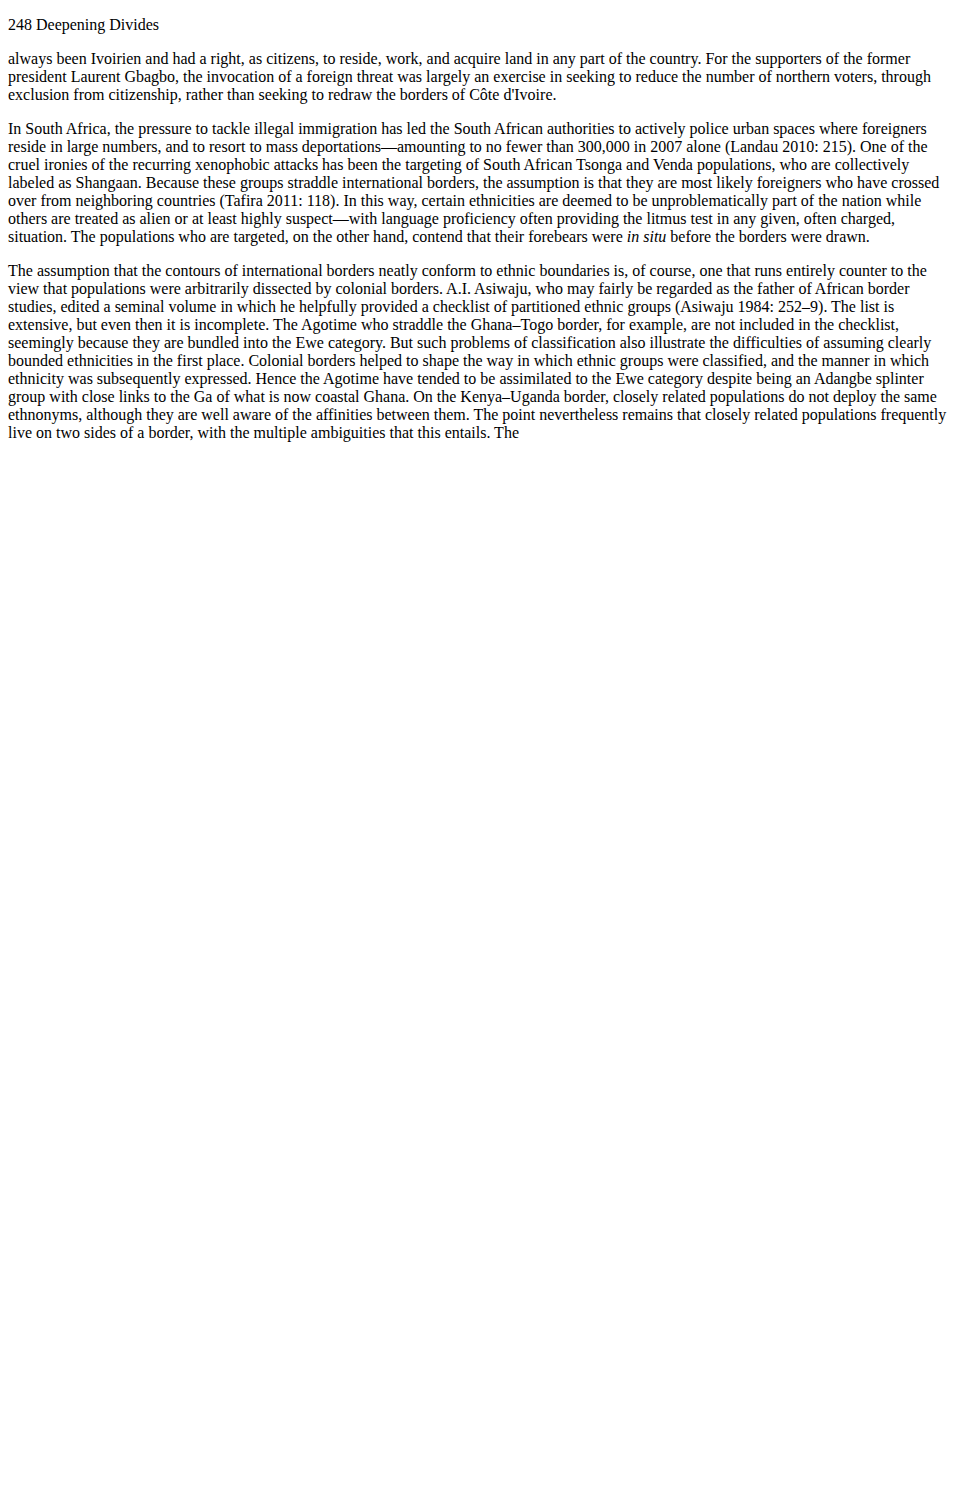248 Deepening Divides
always been Ivoirien and had a right, as citizens, to reside, work, and acquire land in any part of the country. For the supporters of the former president Laurent Gbagbo, the invocation of a foreign threat was largely an exercise in seeking to reduce the number of northern voters, through exclusion from citizenship, rather than seeking to redraw the borders of Côte d'Ivoire.
In South Africa, the pressure to tackle illegal immigration has led the South African authorities to actively police urban spaces where foreigners reside in large numbers, and to resort to mass deportations—amounting to no fewer than 300,000 in 2007 alone (Landau 2010: 215). One of the cruel ironies of the recurring xenophobic attacks has been the targeting of South African Tsonga and Venda populations, who are collectively labeled as Shangaan. Because these groups straddle international borders, the assumption is that they are most likely foreigners who have crossed over from neighboring countries (Tafira 2011: 118). In this way, certain ethnicities are deemed to be unproblematically part of the nation while others are treated as alien or at least highly suspect—with language proficiency often providing the litmus test in any given, often charged, situation. The populations who are targeted, on the other hand, contend that their forebears were in situ before the borders were drawn.
The assumption that the contours of international borders neatly conform to ethnic boundaries is, of course, one that runs entirely counter to the view that populations were arbitrarily dissected by colonial borders. A.I. Asiwaju, who may fairly be regarded as the father of African border studies, edited a seminal volume in which he helpfully provided a checklist of partitioned ethnic groups (Asiwaju 1984: 252–9). The list is extensive, but even then it is incomplete. The Agotime who straddle the Ghana–Togo border, for example, are not included in the checklist, seemingly because they are bundled into the Ewe category. But such problems of classification also illustrate the difficulties of assuming clearly bounded ethnicities in the first place. Colonial borders helped to shape the way in which ethnic groups were classified, and the manner in which ethnicity was subsequently expressed. Hence the Agotime have tended to be assimilated to the Ewe category despite being an Adangbe splinter group with close links to the Ga of what is now coastal Ghana. On the Kenya–Uganda border, closely related populations do not deploy the same ethnonyms, although they are well aware of the affinities between them. The point nevertheless remains that closely related populations frequently live on two sides of a border, with the multiple ambiguities that this entails. The